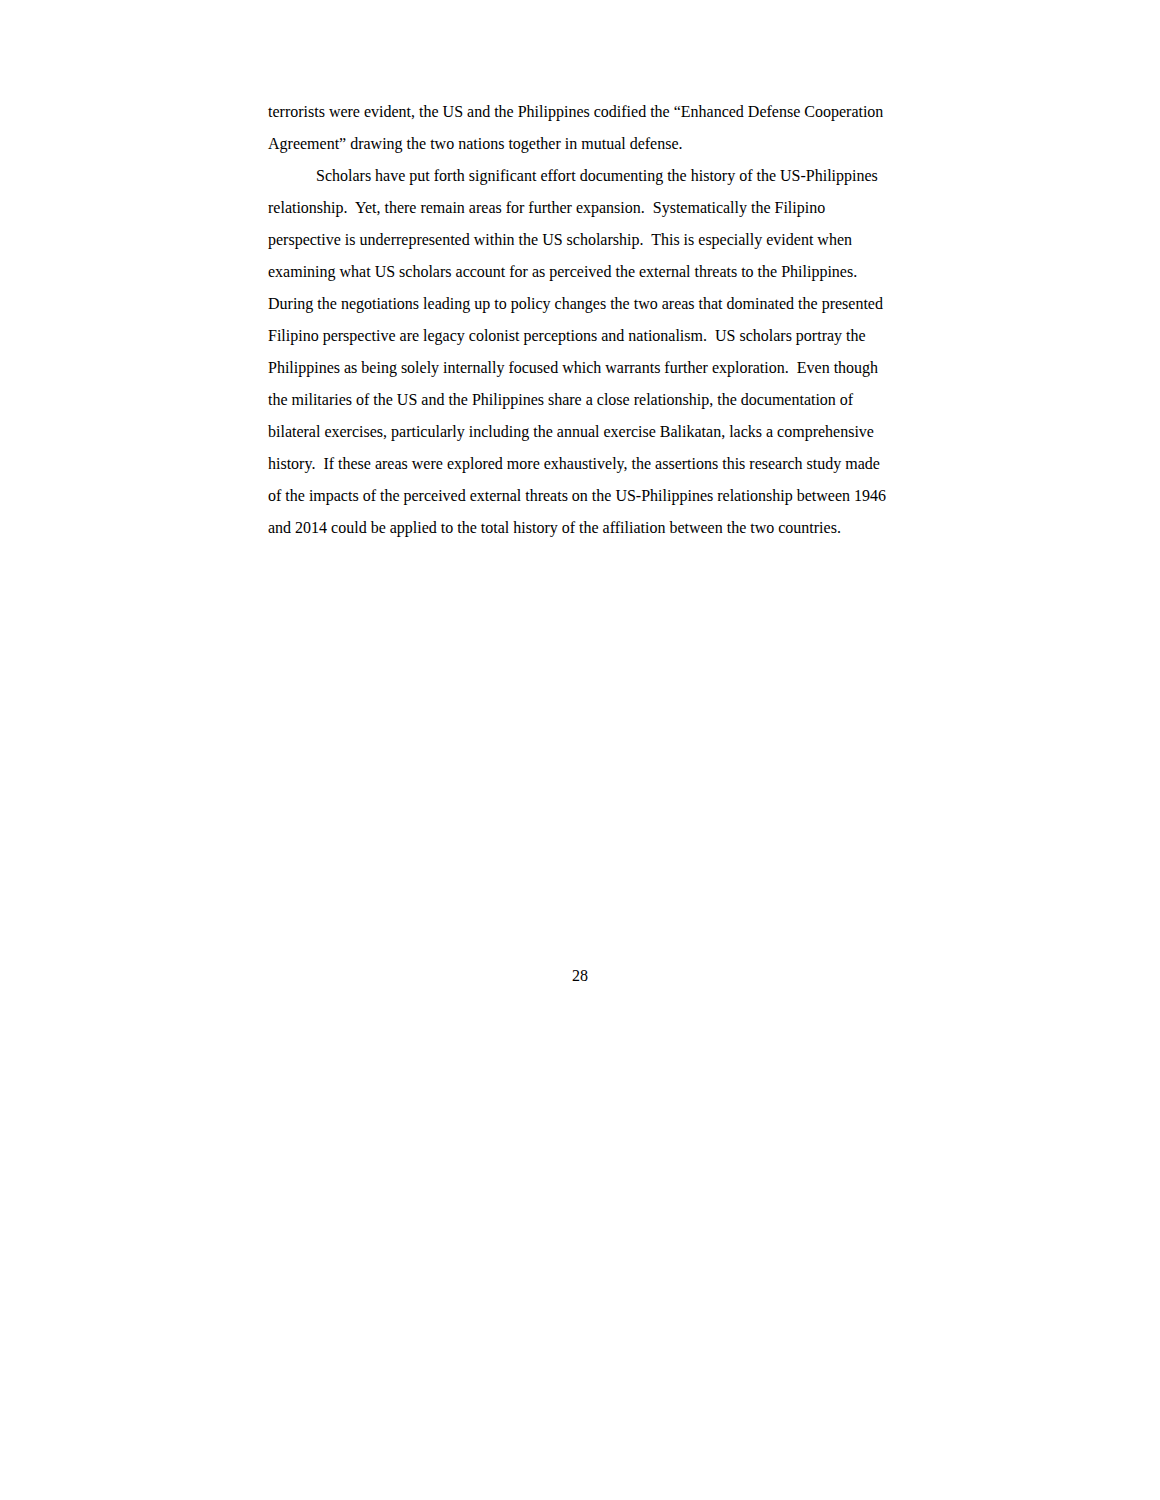terrorists were evident, the US and the Philippines codified the “Enhanced Defense Cooperation Agreement” drawing the two nations together in mutual defense.
Scholars have put forth significant effort documenting the history of the US-Philippines relationship. Yet, there remain areas for further expansion. Systematically the Filipino perspective is underrepresented within the US scholarship. This is especially evident when examining what US scholars account for as perceived the external threats to the Philippines. During the negotiations leading up to policy changes the two areas that dominated the presented Filipino perspective are legacy colonist perceptions and nationalism. US scholars portray the Philippines as being solely internally focused which warrants further exploration. Even though the militaries of the US and the Philippines share a close relationship, the documentation of bilateral exercises, particularly including the annual exercise Balikatan, lacks a comprehensive history. If these areas were explored more exhaustively, the assertions this research study made of the impacts of the perceived external threats on the US-Philippines relationship between 1946 and 2014 could be applied to the total history of the affiliation between the two countries.
28